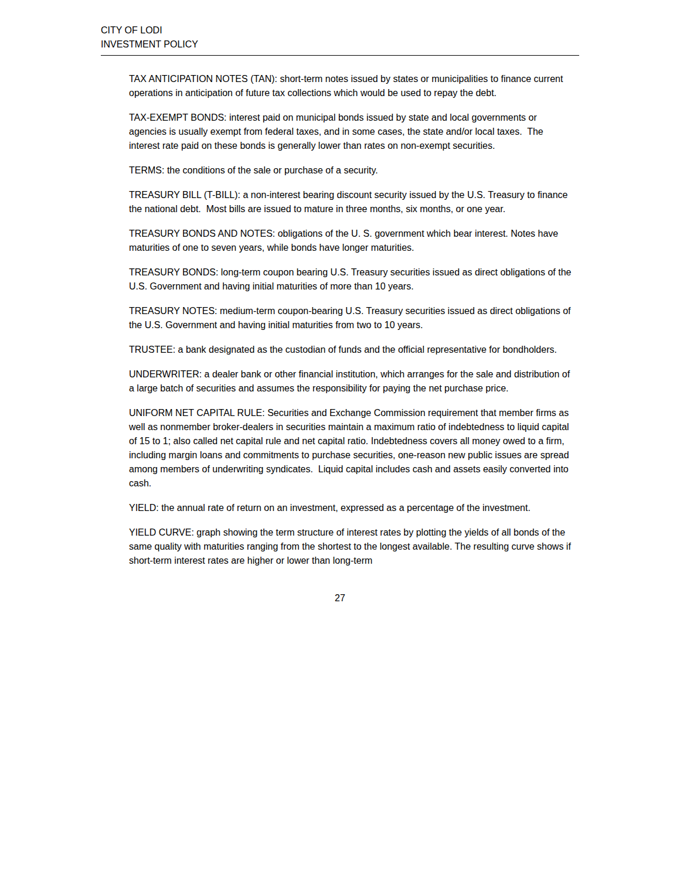CITY OF LODI
INVESTMENT POLICY
TAX ANTICIPATION NOTES (TAN): short-term notes issued by states or municipalities to finance current operations in anticipation of future tax collections which would be used to repay the debt.
TAX-EXEMPT BONDS: interest paid on municipal bonds issued by state and local governments or agencies is usually exempt from federal taxes, and in some cases, the state and/or local taxes. The interest rate paid on these bonds is generally lower than rates on non-exempt securities.
TERMS: the conditions of the sale or purchase of a security.
TREASURY BILL (T-BILL): a non-interest bearing discount security issued by the U.S. Treasury to finance the national debt. Most bills are issued to mature in three months, six months, or one year.
TREASURY BONDS AND NOTES: obligations of the U. S. government which bear interest. Notes have maturities of one to seven years, while bonds have longer maturities.
TREASURY BONDS: long-term coupon bearing U.S. Treasury securities issued as direct obligations of the U.S. Government and having initial maturities of more than 10 years.
TREASURY NOTES: medium-term coupon-bearing U.S. Treasury securities issued as direct obligations of the U.S. Government and having initial maturities from two to 10 years.
TRUSTEE: a bank designated as the custodian of funds and the official representative for bondholders.
UNDERWRITER: a dealer bank or other financial institution, which arranges for the sale and distribution of a large batch of securities and assumes the responsibility for paying the net purchase price.
UNIFORM NET CAPITAL RULE: Securities and Exchange Commission requirement that member firms as well as nonmember broker-dealers in securities maintain a maximum ratio of indebtedness to liquid capital of 15 to 1; also called net capital rule and net capital ratio. Indebtedness covers all money owed to a firm, including margin loans and commitments to purchase securities, one-reason new public issues are spread among members of underwriting syndicates. Liquid capital includes cash and assets easily converted into cash.
YIELD: the annual rate of return on an investment, expressed as a percentage of the investment.
YIELD CURVE: graph showing the term structure of interest rates by plotting the yields of all bonds of the same quality with maturities ranging from the shortest to the longest available. The resulting curve shows if short-term interest rates are higher or lower than long-term
27